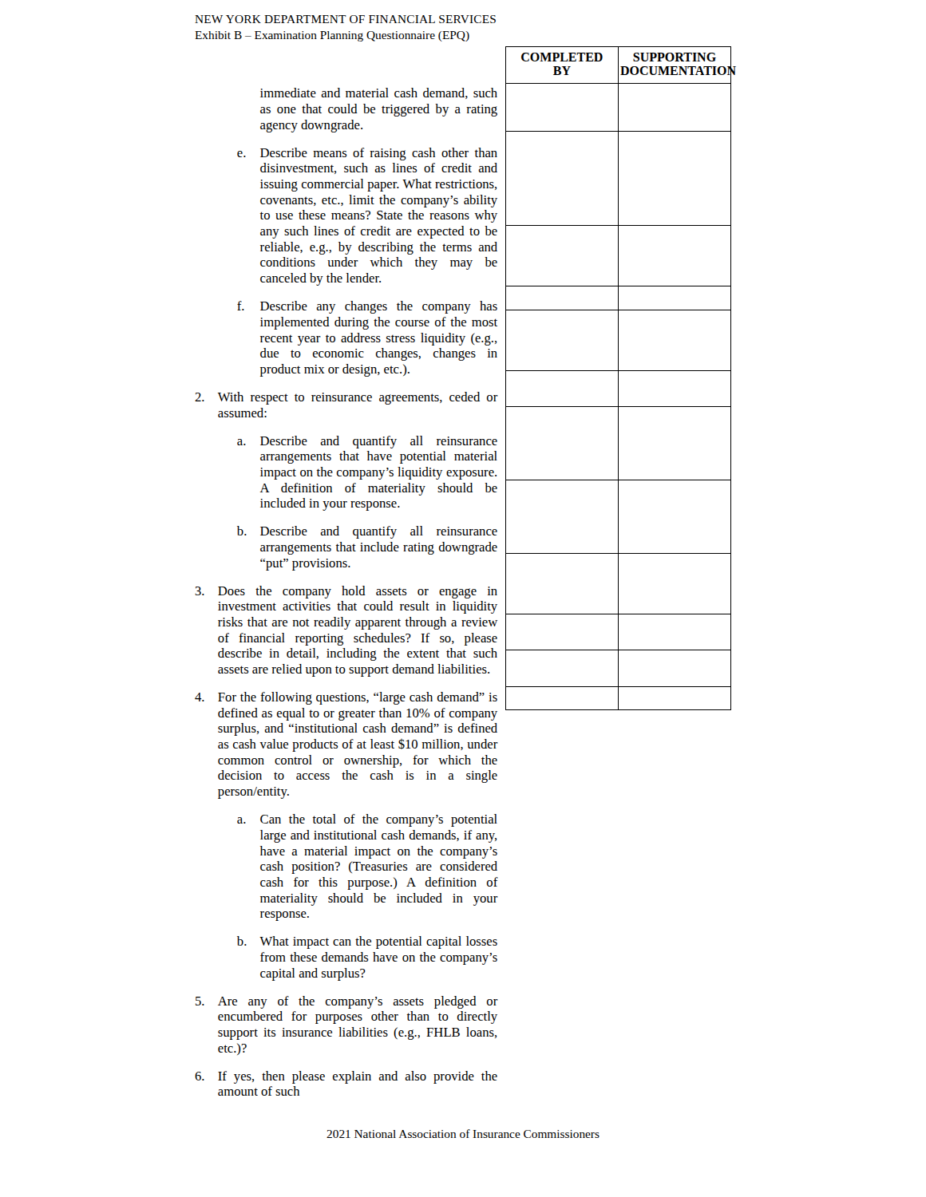NEW YORK DEPARTMENT OF FINANCIAL SERVICES
Exhibit B – Examination Planning Questionnaire (EPQ)
immediate and material cash demand, such as one that could be triggered by a rating agency downgrade.
e.
Describe means of raising cash other than disinvestment, such as lines of credit and issuing commercial paper. What restrictions, covenants, etc., limit the company’s ability to use these means? State the reasons why any such lines of credit are expected to be reliable, e.g., by describing the terms and conditions under which they may be canceled by the lender.
f.
Describe any changes the company has implemented during the course of the most recent year to address stress liquidity (e.g., due to economic changes, changes in product mix or design, etc.).
2.
With respect to reinsurance agreements, ceded or assumed:
a.
Describe and quantify all reinsurance arrangements that have potential material impact on the company’s liquidity exposure. A definition of materiality should be included in your response.
b.
Describe and quantify all reinsurance arrangements that include rating downgrade “put” provisions.
3.
Does the company hold assets or engage in investment activities that could result in liquidity risks that are not readily apparent through a review of financial reporting schedules? If so, please describe in detail, including the extent that such assets are relied upon to support demand liabilities.
4.
For the following questions, “large cash demand” is defined as equal to or greater than 10% of company surplus, and “institutional cash demand” is defined as cash value products of at least $10 million, under common control or ownership, for which the decision to access the cash is in a single person/entity.
a.
Can the total of the company’s potential large and institutional cash demands, if any, have a material impact on the company’s cash position? (Treasuries are considered cash for this purpose.) A definition of materiality should be included in your response.
b.
What impact can the potential capital losses from these demands have on the company’s capital and surplus?
5.
Are any of the company’s assets pledged or encumbered for purposes other than to directly support its insurance liabilities (e.g., FHLB loans, etc.)?
6.
If yes, then please explain and also provide the amount of such
| COMPLETED BY | SUPPORTING DOCUMENTATION |
| --- | --- |
2021 National Association of Insurance Commissioners